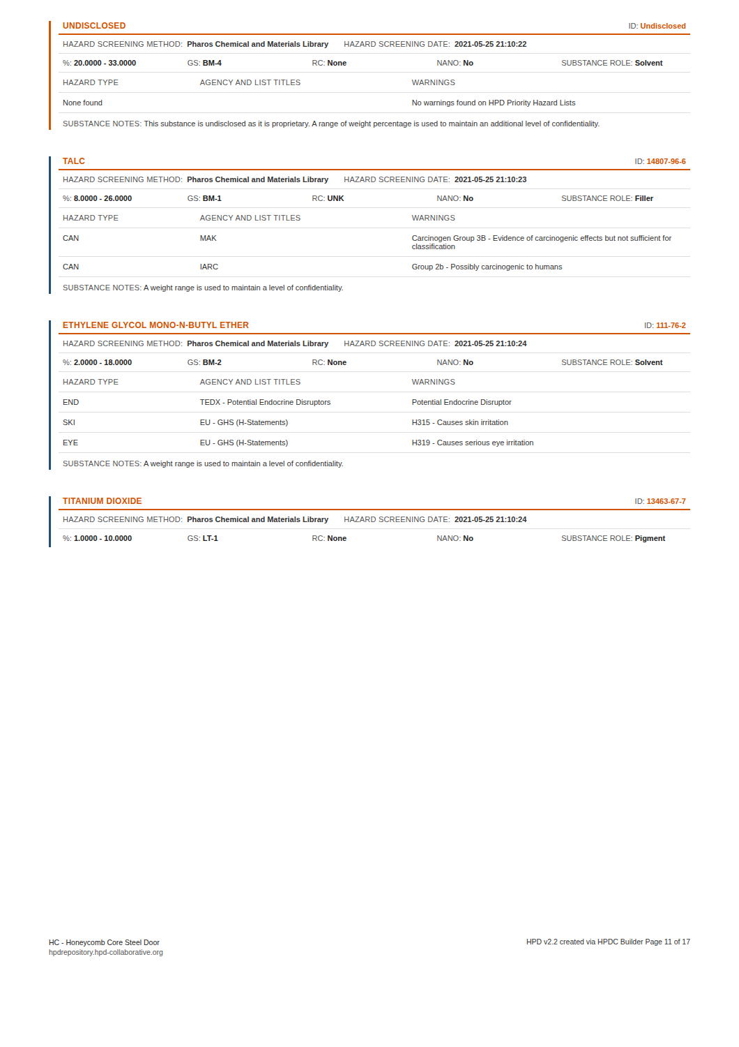UNDISCLOSED ID: Undisclosed
Hazard Screening Method: Pharos Chemical and Materials Library Hazard Screening Date: 2021-05-25 21:10:22
%: 20.0000 - 33.0000
GS: BM-4
RC: None
NANO: No
SUBSTANCE ROLE: Solvent
Hazard Type
Agency and List Titles
Warnings
None found
No warnings found on HPD Priority Hazard Lists
Substance Notes: This substance is undisclosed as it is proprietary. A range of weight percentage is used to maintain an additional level of confidentiality.
TALC ID: 14807-96-6
Hazard Screening Method: Pharos Chemical and Materials Library Hazard Screening Date: 2021-05-25 21:10:23
%: 8.0000 - 26.0000
GS: BM-1
RC: UNK
NANO: No
SUBSTANCE ROLE: Filler
Hazard Type
Agency and List Titles
Warnings
CAN
MAK
Carcinogen Group 3B - Evidence of carcinogenic effects but not sufficient for classification
CAN
IARC
Group 2b - Possibly carcinogenic to humans
Substance Notes: A weight range is used to maintain a level of confidentiality.
ETHYLENE GLYCOL MONO-N-BUTYL ETHER ID: 111-76-2
Hazard Screening Method: Pharos Chemical and Materials Library Hazard Screening Date: 2021-05-25 21:10:24
%: 2.0000 - 18.0000
GS: BM-2
RC: None
NANO: No
SUBSTANCE ROLE: Solvent
Hazard Type
Agency and List Titles
Warnings
END
TEDX - Potential Endocrine Disruptors
Potential Endocrine Disruptor
SKI
EU - GHS (H-Statements)
H315 - Causes skin irritation
EYE
EU - GHS (H-Statements)
H319 - Causes serious eye irritation
Substance Notes: A weight range is used to maintain a level of confidentiality.
TITANIUM DIOXIDE ID: 13463-67-7
Hazard Screening Method: Pharos Chemical and Materials Library Hazard Screening Date: 2021-05-25 21:10:24
%: 1.0000 - 10.0000
GS: LT-1
RC: None
NANO: No
SUBSTANCE ROLE: Pigment
HC - Honeycomb Core Steel Door
hpdrepository.hpd-collaborative.org
HPD v2.2 created via HPDC Builder Page 11 of 17